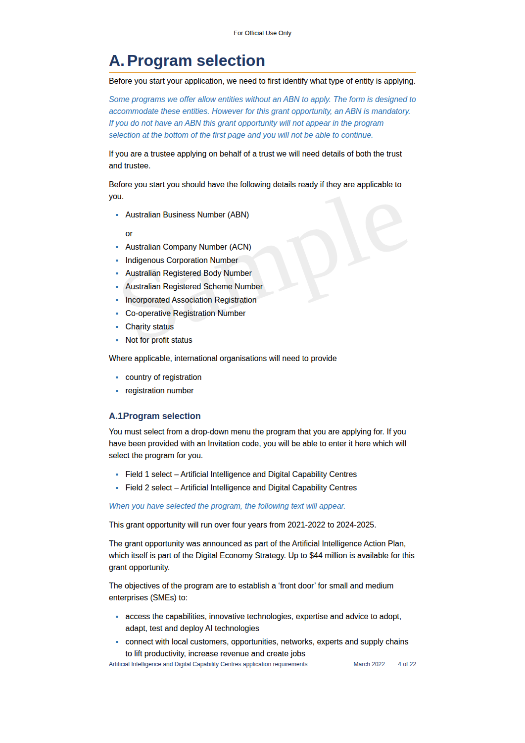Sample
For Official Use Only
A. Program selection
Before you start your application, we need to first identify what type of entity is applying.
Some programs we offer allow entities without an ABN to apply. The form is designed to accommodate these entities. However for this grant opportunity, an ABN is mandatory. If you do not have an ABN this grant opportunity will not appear in the program selection at the bottom of the first page and you will not be able to continue.
If you are a trustee applying on behalf of a trust we will need details of both the trust and trustee.
Before you start you should have the following details ready if they are applicable to you.
Australian Business Number (ABN)
or
Australian Company Number (ACN)
Indigenous Corporation Number
Australian Registered Body Number
Australian Registered Scheme Number
Incorporated Association Registration
Co-operative Registration Number
Charity status
Not for profit status
Where applicable, international organisations will need to provide
country of registration
registration number
A.1. Program selection
You must select from a drop-down menu the program that you are applying for. If you have been provided with an Invitation code, you will be able to enter it here which will select the program for you.
Field 1 select – Artificial Intelligence and Digital Capability Centres
Field 2 select – Artificial Intelligence and Digital Capability Centres
When you have selected the program, the following text will appear.
This grant opportunity will run over four years from 2021-2022 to 2024-2025.
The grant opportunity was announced as part of the Artificial Intelligence Action Plan, which itself is part of the Digital Economy Strategy. Up to $44 million is available for this grant opportunity.
The objectives of the program are to establish a ‘front door’ for small and medium enterprises (SMEs) to:
access the capabilities, innovative technologies, expertise and advice to adopt, adapt, test and deploy AI technologies
connect with local customers, opportunities, networks, experts and supply chains to lift productivity, increase revenue and create jobs
Artificial Intelligence and Digital Capability Centres application requirements
March 2022
4 of 22